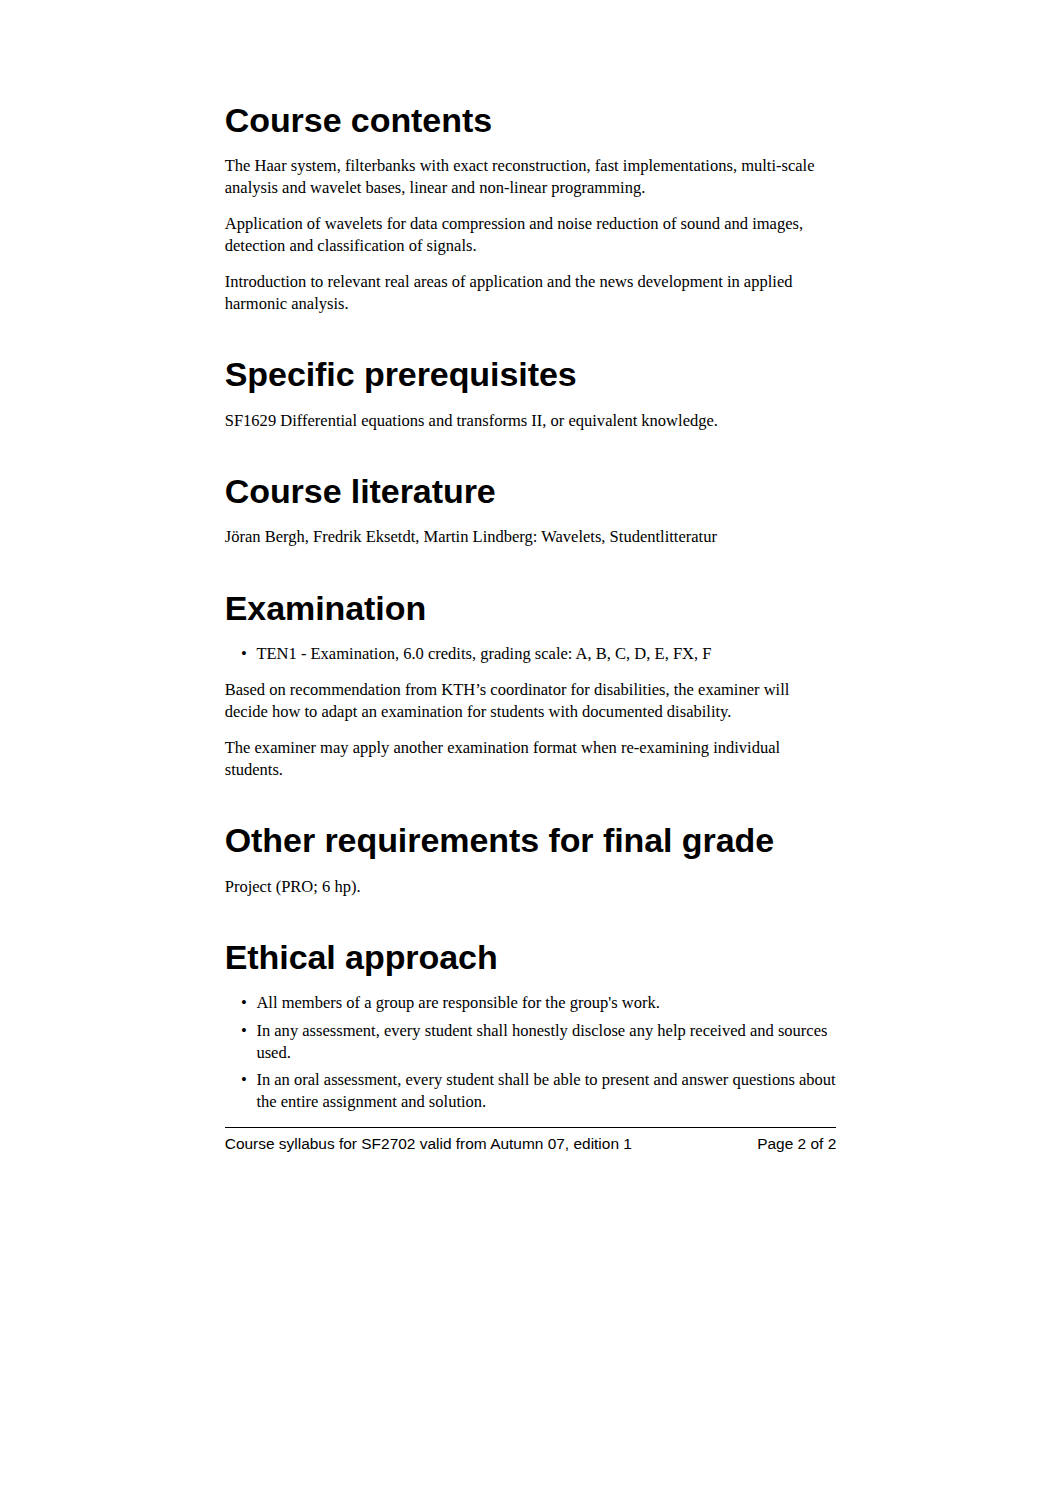Course contents
The Haar system, filterbanks with exact reconstruction, fast implementations, multi-scale analysis and wavelet bases, linear and non-linear programming.
Application of wavelets for data compression and noise reduction of sound and images, detection and classification of signals.
Introduction to relevant real areas of application and the news development in applied harmonic analysis.
Specific prerequisites
SF1629 Differential equations and transforms II, or equivalent knowledge.
Course literature
Jöran Bergh, Fredrik Eksetdt, Martin Lindberg: Wavelets, Studentlitteratur
Examination
TEN1 - Examination, 6.0 credits, grading scale: A, B, C, D, E, FX, F
Based on recommendation from KTH’s coordinator for disabilities, the examiner will decide how to adapt an examination for students with documented disability.
The examiner may apply another examination format when re-examining individual students.
Other requirements for final grade
Project (PRO; 6 hp).
Ethical approach
All members of a group are responsible for the group's work.
In any assessment, every student shall honestly disclose any help received and sources used.
In an oral assessment, every student shall be able to present and answer questions about the entire assignment and solution.
Course syllabus for SF2702 valid from Autumn 07, edition 1 Page 2 of 2